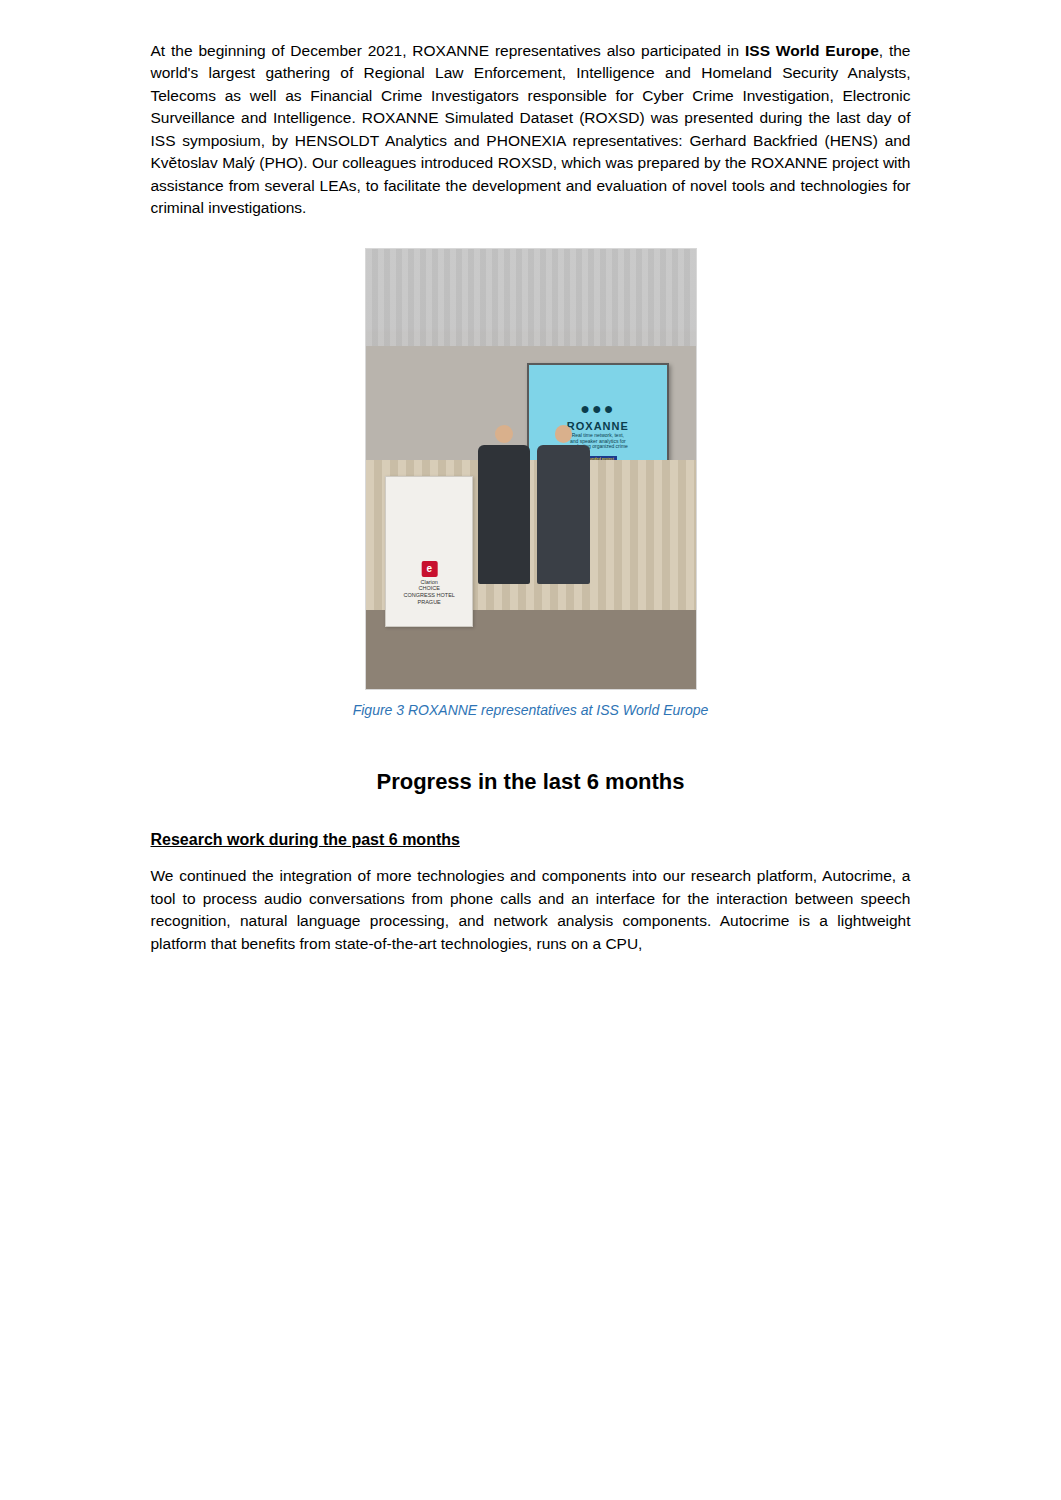At the beginning of December 2021, ROXANNE representatives also participated in ISS World Europe, the world's largest gathering of Regional Law Enforcement, Intelligence and Homeland Security Analysts, Telecoms as well as Financial Crime Investigators responsible for Cyber Crime Investigation, Electronic Surveillance and Intelligence. ROXANNE Simulated Dataset (ROXSD) was presented during the last day of ISS symposium, by HENSOLDT Analytics and PHONEXIA representatives: Gerhard Backfried (HENS) and Květoslav Malý (PHO). Our colleagues introduced ROXSD, which was prepared by the ROXANNE project with assistance from several LEAs, to facilitate the development and evaluation of novel tools and technologies for criminal investigations.
●●●
ROXANNE
Real time network, text,
and speaker analytics for
combating organized crime
EU funded project
e Clarion
CHOICE
CONGRESS HOTEL
PRAGUE
Figure 3 ROXANNE representatives at ISS World Europe
Progress in the last 6 months
Research work during the past 6 months
We continued the integration of more technologies and components into our research platform, Autocrime, a tool to process audio conversations from phone calls and an interface for the interaction between speech recognition, natural language processing, and network analysis components. Autocrime is a lightweight platform that benefits from state-of-the-art technologies, runs on a CPU,